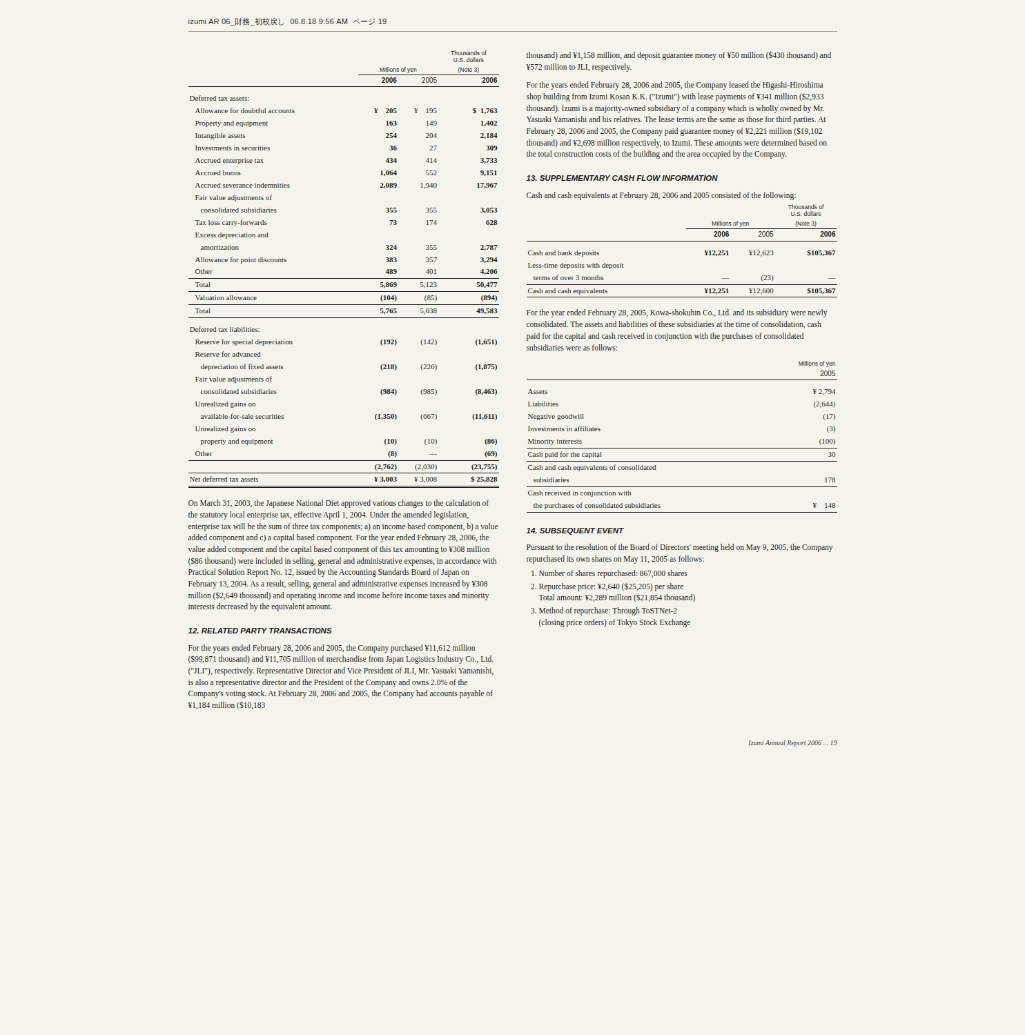izumi AR 06_財務_初校戻し 06.8.18 9:56 AM ページ 19
| | | Thousands of U.S. dollars |
| | Millions of yen | (Note 3) |
| | 2006 | 2005 | 2006 |
| Deferred tax assets: | | | |
| Allowance for doubtful accounts | ¥ 205 | ¥ 195 | $ 1,763 |
| Property and equipment | 163 | 149 | 1,402 |
| Intangible assets | 254 | 204 | 2,184 |
| Investments in securities | 36 | 27 | 309 |
| Accrued enterprise tax | 434 | 414 | 3,733 |
| Accrued bonus | 1,064 | 552 | 9,151 |
| Accrued severance indemnities | 2,089 | 1,940 | 17,967 |
| Fair value adjustments of | | | |
| consolidated subsidiaries | 355 | 355 | 3,053 |
| Tax loss carry-forwards | 73 | 174 | 628 |
| Excess depreciation and | | | |
| amortization | 324 | 355 | 2,787 |
| Allowance for point discounts | 383 | 357 | 3,294 |
| Other | 489 | 401 | 4,206 |
| Total | 5,869 | 5,123 | 50,477 |
| Valuation allowance | (104) | (85) | (894) |
| Total | 5,765 | 5,038 | 49,583 |
| Deferred tax liabilities: | | | |
| Reserve for special depreciation | (192) | (142) | (1,651) |
| Reserve for advanced | | | |
| depreciation of fixed assets | (218) | (226) | (1,875) |
| Fair value adjustments of | | | |
| consolidated subsidiaries | (984) | (985) | (8,463) |
| Unrealized gains on | | | |
| available-for-sale securities | (1,350) | (667) | (11,611) |
| Unrealized gains on | | | |
| property and equipment | (10) | (10) | (86) |
| Other | (8) | — | (69) |
| | (2,762) | (2,030) | (23,755) |
| Net deferred tax assets | ¥ 3,003 | ¥ 3,008 | $ 25,828 |
On March 31, 2003, the Japanese National Diet approved various changes to the calculation of the statutory local enterprise tax, effective April 1, 2004. Under the amended legislation, enterprise tax will be the sum of three tax components; a) an income based component, b) a value added component and c) a capital based component. For the year ended February 28, 2006, the value added component and the capital based component of this tax amounting to ¥308 million ($86 thousand) were included in selling, general and administrative expenses, in accordance with Practical Solution Report No. 12, issued by the Accounting Standards Board of Japan on February 13, 2004. As a result, selling, general and administrative expenses increased by ¥308 million ($2,649 thousand) and operating income and income before income taxes and minority interests decreased by the equivalent amount.
12. RELATED PARTY TRANSACTIONS
For the years ended February 28, 2006 and 2005, the Company purchased ¥11,612 million ($99,871 thousand) and ¥11,705 million of merchandise from Japan Logistics Industry Co., Ltd. ("JLI"), respectively. Representative Director and Vice President of JLI, Mr. Yasuaki Yamanishi, is also a representative director and the President of the Company and owns 2.0% of the Company's voting stock. At February 28, 2006 and 2005, the Company had accounts payable of ¥1,184 million ($10,183
thousand) and ¥1,158 million, and deposit guarantee money of ¥50 million ($430 thousand) and ¥572 million to JLI, respectively.
For the years ended February 28, 2006 and 2005, the Company leased the Higashi-Hiroshima shop building from Izumi Kosan K.K. ("Izumi") with lease payments of ¥341 million ($2,933 thousand). Izumi is a majority-owned subsidiary of a company which is wholly owned by Mr. Yasuaki Yamanishi and his relatives. The lease terms are the same as those for third parties. At February 28, 2006 and 2005, the Company paid guarantee money of ¥2,221 million ($19,102 thousand) and ¥2,698 million respectively, to Izumi. These amounts were determined based on the total construction costs of the building and the area occupied by the Company.
13. SUPPLEMENTARY CASH FLOW INFORMATION
Cash and cash equivalents at February 28, 2006 and 2005 consisted of the following:
| | | Thousands of U.S. dollars |
| | Millions of yen | (Note 3) |
| | 2006 | 2005 | 2006 |
| Cash and bank deposits | ¥12,251 | ¥12,623 | $105,367 |
| Less-time deposits with deposit | | | |
| terms of over 3 months | — | (23) | — |
| Cash and cash equivalents | ¥12,251 | ¥12,600 | $105,367 |
For the year ended February 28, 2005, Kowa-shokuhin Co., Ltd. and its subsidiary were newly consolidated. The assets and liabilities of these subsidiaries at the time of consolidation, cash paid for the capital and cash received in conjunction with the purchases of consolidated subsidiaries were as follows:
| | Millions of yen |
| | 2005 |
| Assets | ¥ 2,794 |
| Liabilities | (2,644) |
| Negative goodwill | (17) |
| Investments in affiliates | (3) |
| Minority interests | (100) |
| Cash paid for the capital | 30 |
| Cash and cash equivalents of consolidated | |
| subsidiaries | 178 |
| Cash received in conjunction with | |
| the purchases of consolidated subsidiaries | ¥ 148 |
14. SUBSEQUENT EVENT
Pursuant to the resolution of the Board of Directors' meeting held on May 9, 2005, the Company repurchased its own shares on May 11, 2005 as follows:
Number of shares repurchased: 867,000 shares
Repurchase price: ¥2,640 ($25,205) per share
Total amount: ¥2,289 million ($21,854 thousand)
Method of repurchase: Through ToSTNet-2
(closing price orders) of Tokyo Stock Exchange
Izumi Annual Report 2006 ... 19